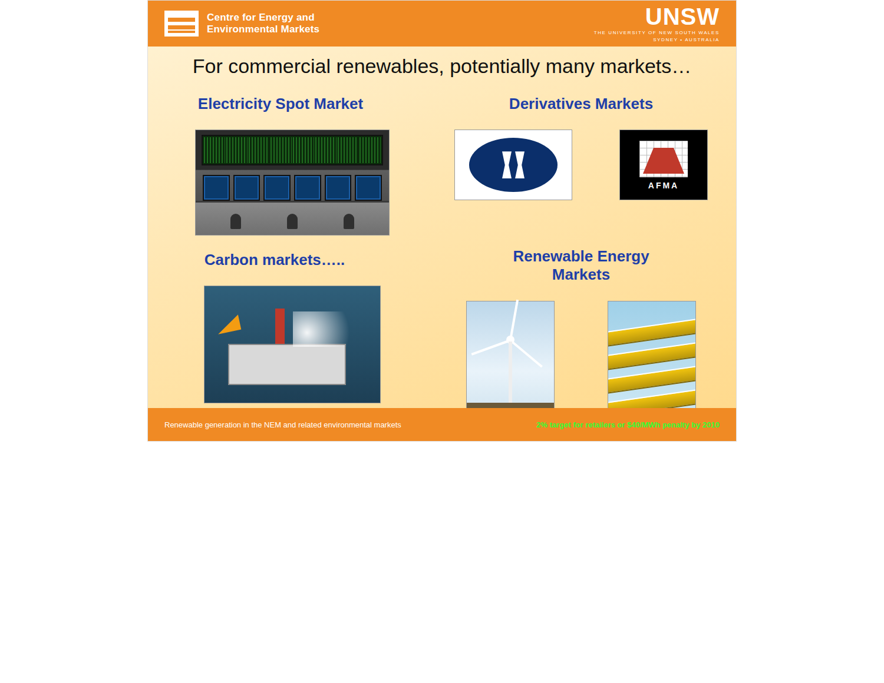Centre for Energy and Environmental Markets
UNSW
THE UNIVERSITY OF NEW SOUTH WALES
SYDNEY • AUSTRALIA
For commercial renewables, potentially many markets…
Electricity Spot Market
Derivatives Markets
AFMA
Carbon markets…..
Renewable Energy
Markets
Renewable generation in the NEM and related environmental markets
2% target for retailers or $40/MWh penalty by 2010